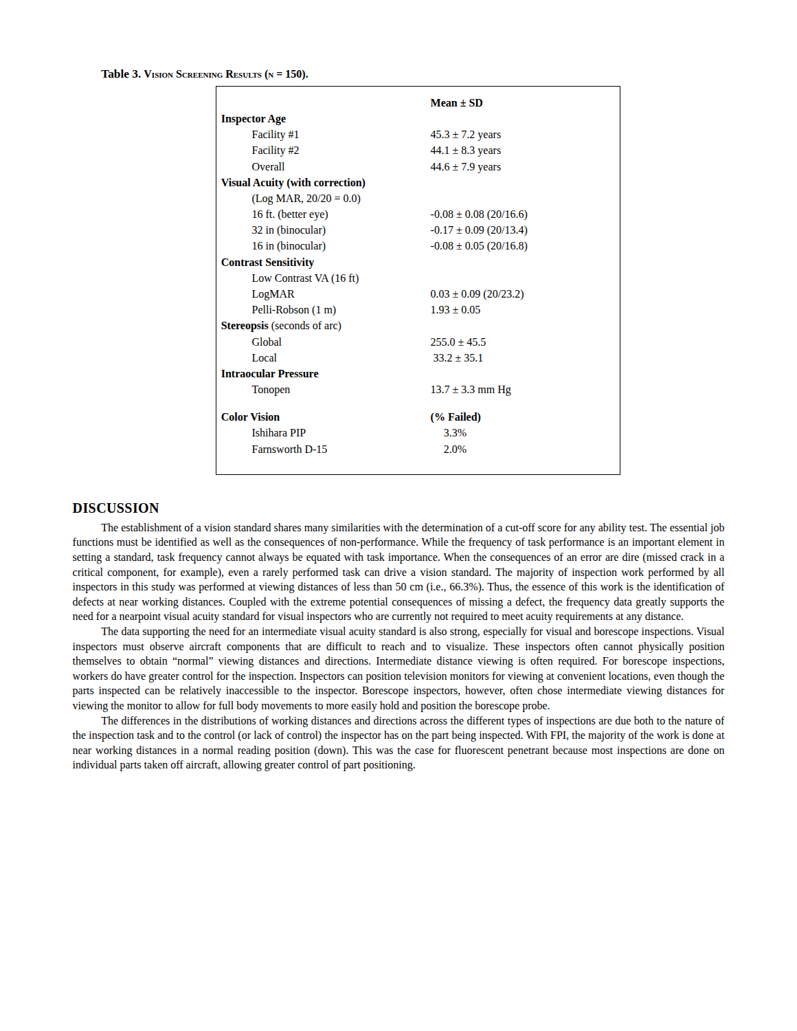Table 3. Vision Screening Results (n = 150).
| | Mean ± SD |
| Inspector Age | |
| Facility #1 | 45.3 ± 7.2 years |
| Facility #2 | 44.1 ± 8.3 years |
| Overall | 44.6 ± 7.9 years |
| Visual Acuity (with correction) | |
| (Log MAR, 20/20 = 0.0) | |
| 16 ft. (better eye) | -0.08 ± 0.08 (20/16.6) |
| 32 in (binocular) | -0.17 ± 0.09 (20/13.4) |
| 16 in (binocular) | -0.08 ± 0.05 (20/16.8) |
| Contrast Sensitivity | |
| Low Contrast VA (16 ft) | |
| LogMAR | 0.03 ± 0.09 (20/23.2) |
| Pelli-Robson (1 m) | 1.93 ± 0.05 |
| Stereopsis (seconds of arc) | |
| Global | 255.0 ± 45.5 |
| Local | 33.2 ± 35.1 |
| Intraocular Pressure | |
| Tonopen | 13.7 ± 3.3 mm Hg |
| Color Vision | (% Failed) |
| Ishihara PIP | 3.3% |
| Farnsworth D-15 | 2.0% |
DISCUSSION
The establishment of a vision standard shares many similarities with the determination of a cut-off score for any ability test. The essential job functions must be identified as well as the consequences of non-performance. While the frequency of task performance is an important element in setting a standard, task frequency cannot always be equated with task importance. When the consequences of an error are dire (missed crack in a critical component, for example), even a rarely performed task can drive a vision standard. The majority of inspection work performed by all inspectors in this study was performed at viewing distances of less than 50 cm (i.e., 66.3%). Thus, the essence of this work is the identification of defects at near working distances. Coupled with the extreme potential consequences of missing a defect, the frequency data greatly supports the need for a nearpoint visual acuity standard for visual inspectors who are currently not required to meet acuity requirements at any distance.
The data supporting the need for an intermediate visual acuity standard is also strong, especially for visual and borescope inspections. Visual inspectors must observe aircraft components that are difficult to reach and to visualize. These inspectors often cannot physically position themselves to obtain “normal” viewing distances and directions. Intermediate distance viewing is often required. For borescope inspections, workers do have greater control for the inspection. Inspectors can position television monitors for viewing at convenient locations, even though the parts inspected can be relatively inaccessible to the inspector. Borescope inspectors, however, often chose intermediate viewing distances for viewing the monitor to allow for full body movements to more easily hold and position the borescope probe.
The differences in the distributions of working distances and directions across the different types of inspections are due both to the nature of the inspection task and to the control (or lack of control) the inspector has on the part being inspected. With FPI, the majority of the work is done at near working distances in a normal reading position (down). This was the case for fluorescent penetrant because most inspections are done on individual parts taken off aircraft, allowing greater control of part positioning.